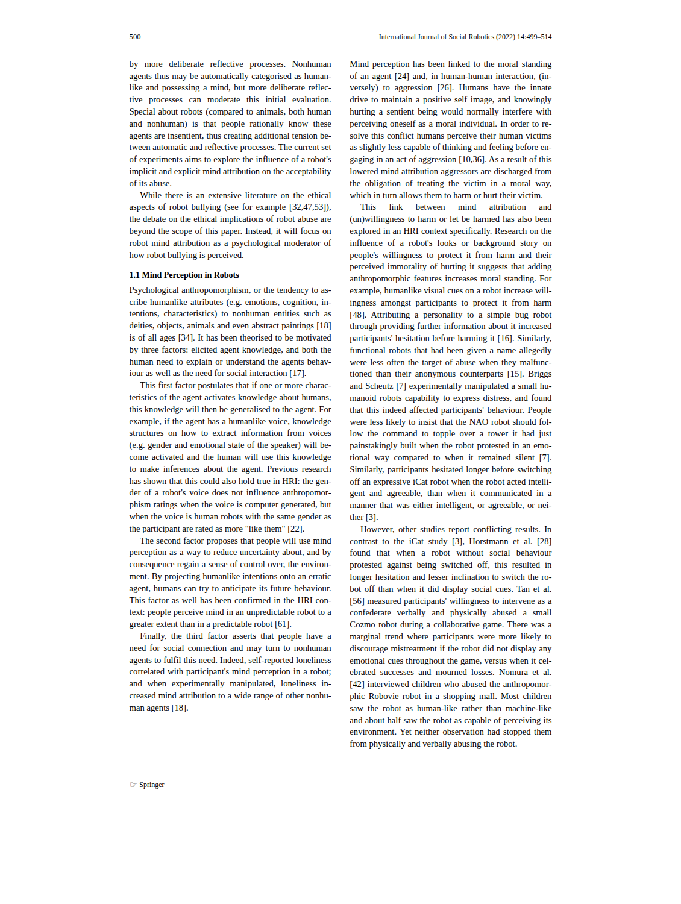500 International Journal of Social Robotics (2022) 14:499–514
by more deliberate reflective processes. Nonhuman agents thus may be automatically categorised as humanlike and possessing a mind, but more deliberate reflective processes can moderate this initial evaluation. Special about robots (compared to animals, both human and nonhuman) is that people rationally know these agents are insentient, thus creating additional tension between automatic and reflective processes. The current set of experiments aims to explore the influence of a robot's implicit and explicit mind attribution on the acceptability of its abuse.
While there is an extensive literature on the ethical aspects of robot bullying (see for example [32,47,53]), the debate on the ethical implications of robot abuse are beyond the scope of this paper. Instead, it will focus on robot mind attribution as a psychological moderator of how robot bullying is perceived.
1.1 Mind Perception in Robots
Psychological anthropomorphism, or the tendency to ascribe humanlike attributes (e.g. emotions, cognition, intentions, characteristics) to nonhuman entities such as deities, objects, animals and even abstract paintings [18] is of all ages [34]. It has been theorised to be motivated by three factors: elicited agent knowledge, and both the human need to explain or understand the agents behaviour as well as the need for social interaction [17].
This first factor postulates that if one or more characteristics of the agent activates knowledge about humans, this knowledge will then be generalised to the agent. For example, if the agent has a humanlike voice, knowledge structures on how to extract information from voices (e.g. gender and emotional state of the speaker) will become activated and the human will use this knowledge to make inferences about the agent. Previous research has shown that this could also hold true in HRI: the gender of a robot's voice does not influence anthropomorphism ratings when the voice is computer generated, but when the voice is human robots with the same gender as the participant are rated as more "like them" [22].
The second factor proposes that people will use mind perception as a way to reduce uncertainty about, and by consequence regain a sense of control over, the environment. By projecting humanlike intentions onto an erratic agent, humans can try to anticipate its future behaviour. This factor as well has been confirmed in the HRI context: people perceive mind in an unpredictable robot to a greater extent than in a predictable robot [61].
Finally, the third factor asserts that people have a need for social connection and may turn to nonhuman agents to fulfil this need. Indeed, self-reported loneliness correlated with participant's mind perception in a robot; and when experimentally manipulated, loneliness increased mind attribution to a wide range of other nonhuman agents [18].
Mind perception has been linked to the moral standing of an agent [24] and, in human-human interaction, (inversely) to aggression [26]. Humans have the innate drive to maintain a positive self image, and knowingly hurting a sentient being would normally interfere with perceiving oneself as a moral individual. In order to resolve this conflict humans perceive their human victims as slightly less capable of thinking and feeling before engaging in an act of aggression [10,36]. As a result of this lowered mind attribution aggressors are discharged from the obligation of treating the victim in a moral way, which in turn allows them to harm or hurt their victim.
This link between mind attribution and (un)willingness to harm or let be harmed has also been explored in an HRI context specifically. Research on the influence of a robot's looks or background story on people's willingness to protect it from harm and their perceived immorality of hurting it suggests that adding anthropomorphic features increases moral standing. For example, humanlike visual cues on a robot increase willingness amongst participants to protect it from harm [48]. Attributing a personality to a simple bug robot through providing further information about it increased participants' hesitation before harming it [16]. Similarly, functional robots that had been given a name allegedly were less often the target of abuse when they malfunctioned than their anonymous counterparts [15]. Briggs and Scheutz [7] experimentally manipulated a small humanoid robots capability to express distress, and found that this indeed affected participants' behaviour. People were less likely to insist that the NAO robot should follow the command to topple over a tower it had just painstakingly built when the robot protested in an emotional way compared to when it remained silent [7]. Similarly, participants hesitated longer before switching off an expressive iCat robot when the robot acted intelligent and agreeable, than when it communicated in a manner that was either intelligent, or agreeable, or neither [3].
However, other studies report conflicting results. In contrast to the iCat study [3], Horstmann et al. [28] found that when a robot without social behaviour protested against being switched off, this resulted in longer hesitation and lesser inclination to switch the robot off than when it did display social cues. Tan et al. [56] measured participants' willingness to intervene as a confederate verbally and physically abused a small Cozmo robot during a collaborative game. There was a marginal trend where participants were more likely to discourage mistreatment if the robot did not display any emotional cues throughout the game, versus when it celebrated successes and mourned losses. Nomura et al. [42] interviewed children who abused the anthropomorphic Robovie robot in a shopping mall. Most children saw the robot as human-like rather than machine-like and about half saw the robot as capable of perceiving its environment. Yet neither observation had stopped them from physically and verbally abusing the robot.
☞Springer